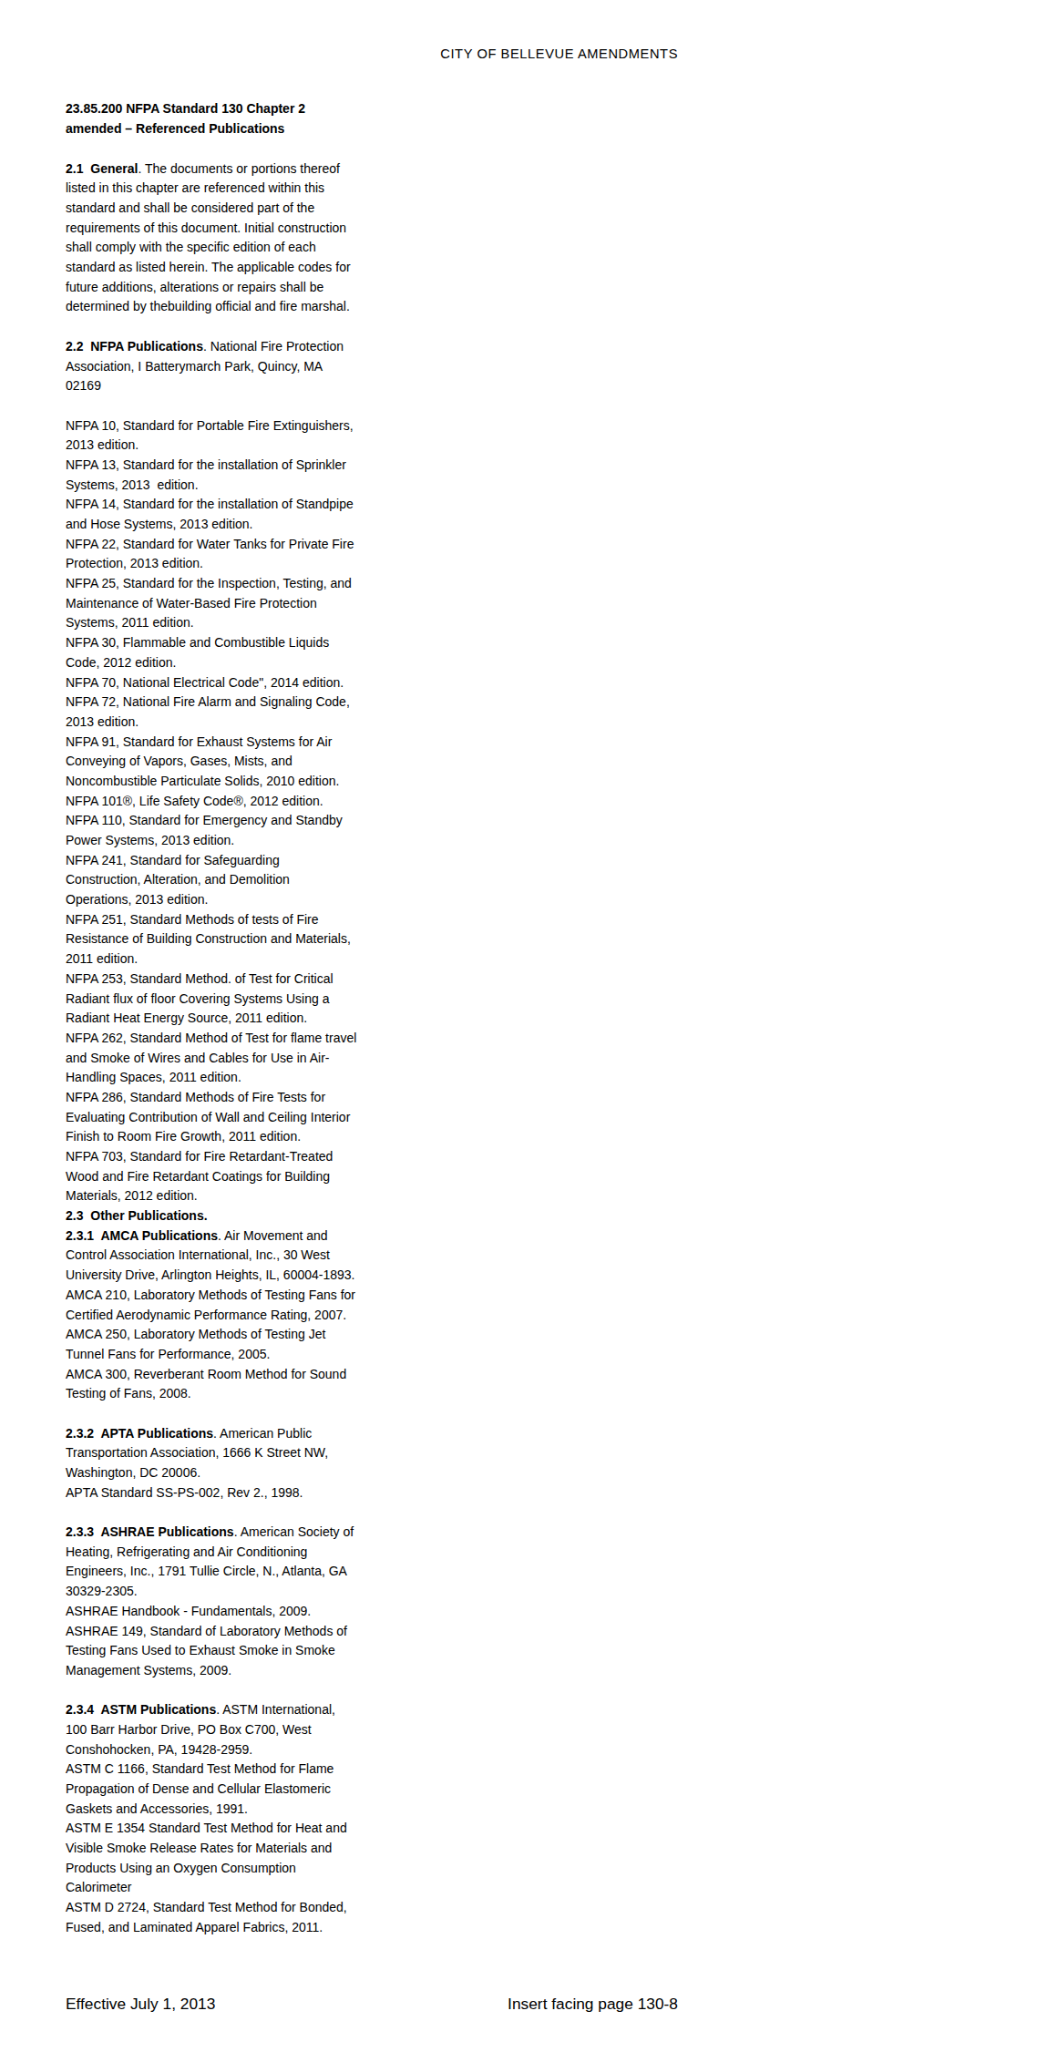CITY OF BELLEVUE AMENDMENTS
23.85.200 NFPA Standard 130 Chapter 2 amended – Referenced Publications
2.1 General. The documents or portions thereof listed in this chapter are referenced within this standard and shall be con­sidered part of the requirements of this document. Initial construction shall comply with the specific edition of each standard as listed herein. The applicable codes for future additions, alterations or repairs shall be determined by thebuilding official and fire marshal.
2.2 NFPA Publications. National Fire Protection Association, I Batterymarch Park, Quincy, MA 02169
NFPA 10, Standard for Portable Fire Extinguishers, 2013 edition.
NFPA 13, Standard for the installation of Sprinkler Systems, 2013 edition.
NFPA 14, Standard for the installation of Standpipe and Hose Systems, 2013 edition.
NFPA 22, Standard for Water Tanks for Private Fire Protection, 2013 edition.
NFPA 25, Standard for the Inspection, Testing, and Maintenance of Water-Based Fire Protection Systems, 2011 edition.
NFPA 30, Flammable and Combustible Liquids Code, 2012 edition.
NFPA 70, National Electrical Code", 2014 edition.
NFPA 72, National Fire Alarm and Signaling Code, 2013 edition.
NFPA 91, Standard for Exhaust Systems for Air Conveying of Vapors, Gases, Mists, and Noncombustible Particulate Solids, 2010 edition.
NFPA 101®, Life Safety Code®, 2012 edition.
NFPA 110, Standard for Emergency and Standby Power Systems, 2013 edition.
NFPA 241, Standard for Safeguarding Construction, Alteration, and Demolition Operations, 2013 edition.
NFPA 251, Standard Methods of tests of Fire Resistance of Building Construction and Materials, 2011 edition.
NFPA 253, Standard Method. of Test for Critical Radiant flux of floor Covering Systems Using a Radiant Heat Energy Source, 2011 edition.
NFPA 262, Standard Method of Test for flame travel and Smoke of Wires and Cables for Use in Air-Handling Spaces, 2011 edition.
NFPA 286, Standard Methods of Fire Tests for Evaluating Contribution of Wall and Ceiling Interior Finish to Room Fire Growth, 2011 edition.
NFPA 703, Standard for Fire Retardant-Treated Wood and Fire Retardant Coatings for Building Materials, 2012 edition.
2.3 Other Publications.
2.3.1 AMCA Publications. Air Movement and Control Asso­ciation International, Inc., 30 West University Drive, Arlington Heights, IL, 60004-1893.
AMCA 210, Laboratory Methods of Testing Fans for Certified Aerodynamic Performance Rating, 2007.
AMCA 250, Laboratory Methods of Testing Jet Tunnel Fans for Performance, 2005.
AMCA 300, Reverberant Room Method for Sound Testing of Fans, 2008.
2.3.2 APTA Publications. American Public Transportation Association, 1666 K Street NW, Washington, DC 20006.
APTA Standard SS-PS-002, Rev 2., 1998.
2.3.3 ASHRAE Publications. American Society of Heating, Refrigerating and Air Conditioning Engineers, Inc., 1791 Tullie Circle, N., Atlanta, GA 30329-2305.
ASHRAE Handbook - Fundamentals, 2009.
ASHRAE 149, Standard of Laboratory Methods of Testing Fans Used to Exhaust Smoke in Smoke Management Systems, 2009.
2.3.4 ASTM Publications. ASTM International, 100 Barr Harbor Drive, PO Box C700, West Conshohocken, PA, 19428-2959.
ASTM C 1166, Standard Test Method for Flame Propagation of Dense and Cellular Elastomeric Gaskets and Accessories, 1991.
ASTM E 1354 Standard Test Method for Heat and Visible Smoke Release Rates for Materials and Products Using an Oxygen Consumption Calorimeter
ASTM D 2724, Standard Test Method for Bonded, Fused, and Laminated Apparel Fabrics, 2011.
Effective July 1, 2013
Insert facing page 130-8